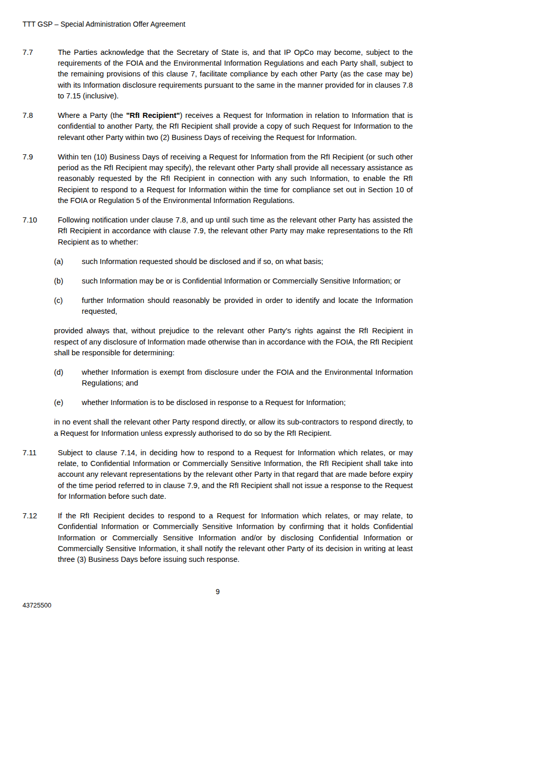TTT GSP – Special Administration Offer Agreement
7.7
The Parties acknowledge that the Secretary of State is, and that IP OpCo may become, subject to the requirements of the FOIA and the Environmental Information Regulations and each Party shall, subject to the remaining provisions of this clause 7, facilitate compliance by each other Party (as the case may be) with its Information disclosure requirements pursuant to the same in the manner provided for in clauses 7.8 to 7.15 (inclusive).
7.8
Where a Party (the "RfI Recipient") receives a Request for Information in relation to Information that is confidential to another Party, the RfI Recipient shall provide a copy of such Request for Information to the relevant other Party within two (2) Business Days of receiving the Request for Information.
7.9
Within ten (10) Business Days of receiving a Request for Information from the RfI Recipient (or such other period as the RfI Recipient may specify), the relevant other Party shall provide all necessary assistance as reasonably requested by the RfI Recipient in connection with any such Information, to enable the RfI Recipient to respond to a Request for Information within the time for compliance set out in Section 10 of the FOIA or Regulation 5 of the Environmental Information Regulations.
7.10
Following notification under clause 7.8, and up until such time as the relevant other Party has assisted the RfI Recipient in accordance with clause 7.9, the relevant other Party may make representations to the RfI Recipient as to whether:
(a)
such Information requested should be disclosed and if so, on what basis;
(b)
such Information may be or is Confidential Information or Commercially Sensitive Information; or
(c)
further Information should reasonably be provided in order to identify and locate the Information requested,
provided always that, without prejudice to the relevant other Party's rights against the RfI Recipient in respect of any disclosure of Information made otherwise than in accordance with the FOIA, the RfI Recipient shall be responsible for determining:
(d)
whether Information is exempt from disclosure under the FOIA and the Environmental Information Regulations; and
(e)
whether Information is to be disclosed in response to a Request for Information;
in no event shall the relevant other Party respond directly, or allow its sub-contractors to respond directly, to a Request for Information unless expressly authorised to do so by the RfI Recipient.
7.11
Subject to clause 7.14, in deciding how to respond to a Request for Information which relates, or may relate, to Confidential Information or Commercially Sensitive Information, the RfI Recipient shall take into account any relevant representations by the relevant other Party in that regard that are made before expiry of the time period referred to in clause 7.9, and the RfI Recipient shall not issue a response to the Request for Information before such date.
7.12
If the RfI Recipient decides to respond to a Request for Information which relates, or may relate, to Confidential Information or Commercially Sensitive Information by confirming that it holds Confidential Information or Commercially Sensitive Information and/or by disclosing Confidential Information or Commercially Sensitive Information, it shall notify the relevant other Party of its decision in writing at least three (3) Business Days before issuing such response.
9
43725500